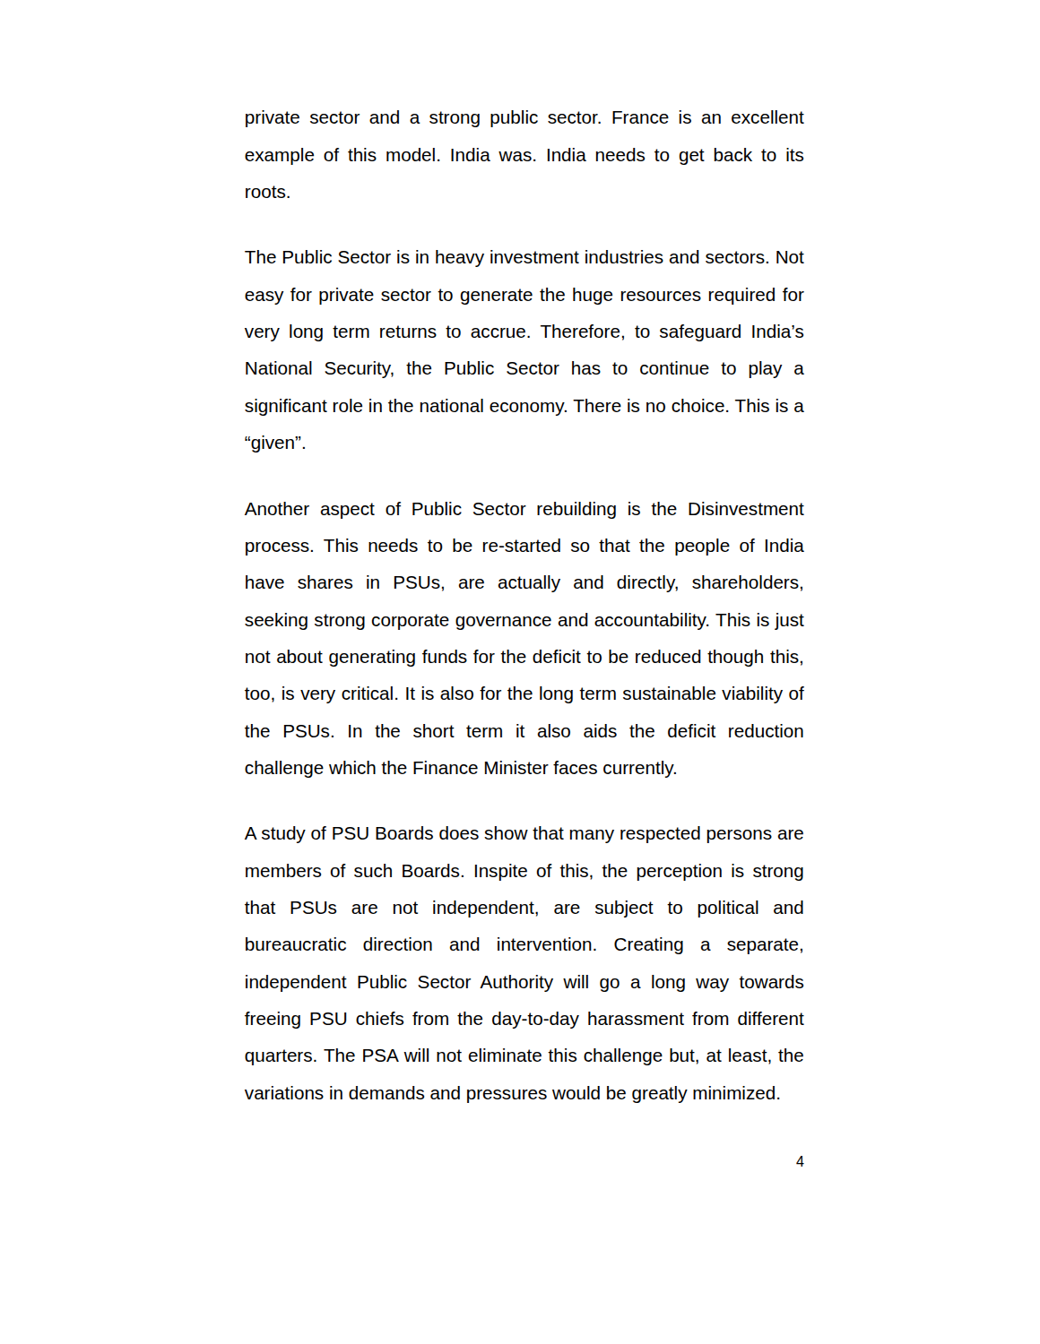private sector and a strong public sector. France is an excellent example of this model. India was. India needs to get back to its roots.
The Public Sector is in heavy investment industries and sectors. Not easy for private sector to generate the huge resources required for very long term returns to accrue. Therefore, to safeguard India’s National Security, the Public Sector has to continue to play a significant role in the national economy. There is no choice. This is a “given”.
Another aspect of Public Sector rebuilding is the Disinvestment process. This needs to be re-started so that the people of India have shares in PSUs, are actually and directly, shareholders, seeking strong corporate governance and accountability. This is just not about generating funds for the deficit to be reduced though this, too, is very critical. It is also for the long term sustainable viability of the PSUs. In the short term it also aids the deficit reduction challenge which the Finance Minister faces currently.
A study of PSU Boards does show that many respected persons are members of such Boards. Inspite of this, the perception is strong that PSUs are not independent, are subject to political and bureaucratic direction and intervention. Creating a separate, independent Public Sector Authority will go a long way towards freeing PSU chiefs from the day-to-day harassment from different quarters. The PSA will not eliminate this challenge but, at least, the variations in demands and pressures would be greatly minimized.
4